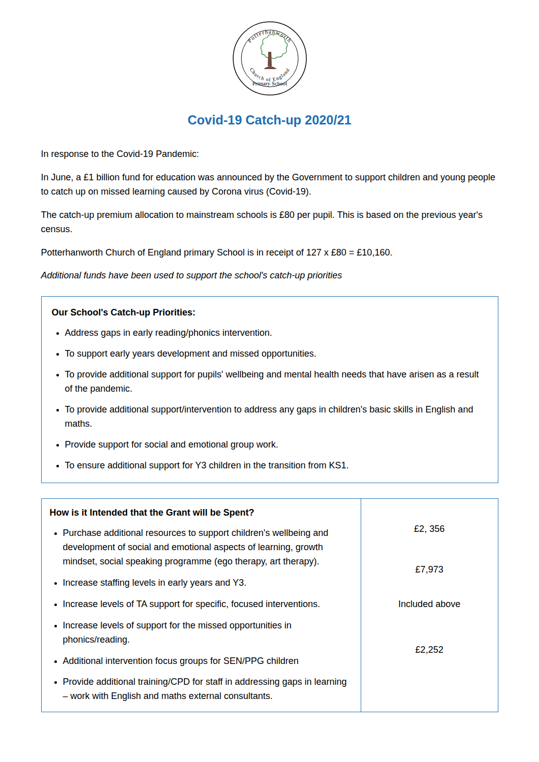Potterhanworth Church of England Primary School
Covid-19 Catch-up 2020/21
In response to the Covid-19 Pandemic:
In June, a £1 billion fund for education was announced by the Government to support children and young people to catch up on missed learning caused by Corona virus (Covid-19).
The catch-up premium allocation to mainstream schools is £80 per pupil. This is based on the previous year's census.
Potterhanworth Church of England primary School is in receipt of 127 x £80 = £10,160.
Additional funds have been used to support the school's catch-up priorities
Our School's Catch-up Priorities:
Address gaps in early reading/phonics intervention.
To support early years development and missed opportunities.
To provide additional support for pupils' wellbeing and mental health needs that have arisen as a result of the pandemic.
To provide additional support/intervention to address any gaps in children's basic skills in English and maths.
Provide support for social and emotional group work.
To ensure additional support for Y3 children in the transition from KS1.
| How is it Intended that the Grant will be Spent? Purchase additional resources to support children's wellbeing and development of social and emotional aspects of learning, growth mindset, social speaking programme (ego therapy, art therapy). Increase staffing levels in early years and Y3. Increase levels of TA support for specific, focused interventions. Increase levels of support for the missed opportunities in phonics/reading. Additional intervention focus groups for SEN/PPG children Provide additional training/CPD for staff in addressing gaps in learning – work with English and maths external consultants. | £2, 356 £7,973 Included above £2,252 |